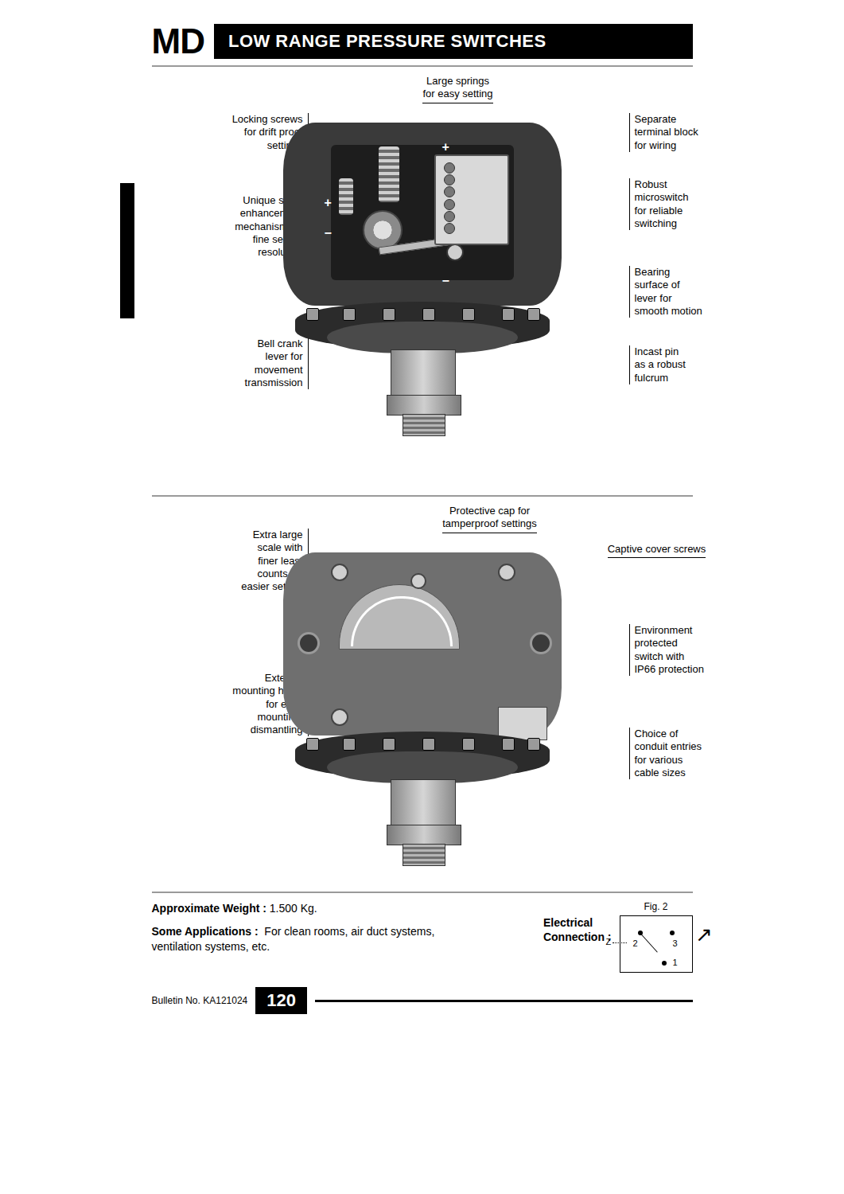MD
LOW RANGE PRESSURE SWITCHES
Large springs
for easy setting
Locking screws
for drift proof
settings
Unique scale
enhancement
mechanism for
fine setting
resolution
Bell crank
lever for
movement
transmission
Separate
terminal block
for wiring
Robust
microswitch
for reliable
switching
Bearing
surface of
lever for
smooth motion
Incast pin
as a robust
fulcrum
+
+
−
−
Protective cap for
tamperproof settings
Captive cover screws
Extra large
scale with
finer least
counts for
easier setting
External
mounting holes
for easy
mounting/
dismantling
Environment
protected
switch with
IP66 protection
Choice of
conduit entries
for various
cable sizes
Approximate Weight : 1.500 Kg.
Some Applications : For clean rooms, air duct systems,
ventilation systems, etc.
Electrical
Connection :
Fig. 2
Z 2 3 1 ↗
Bulletin No. KA121024
120